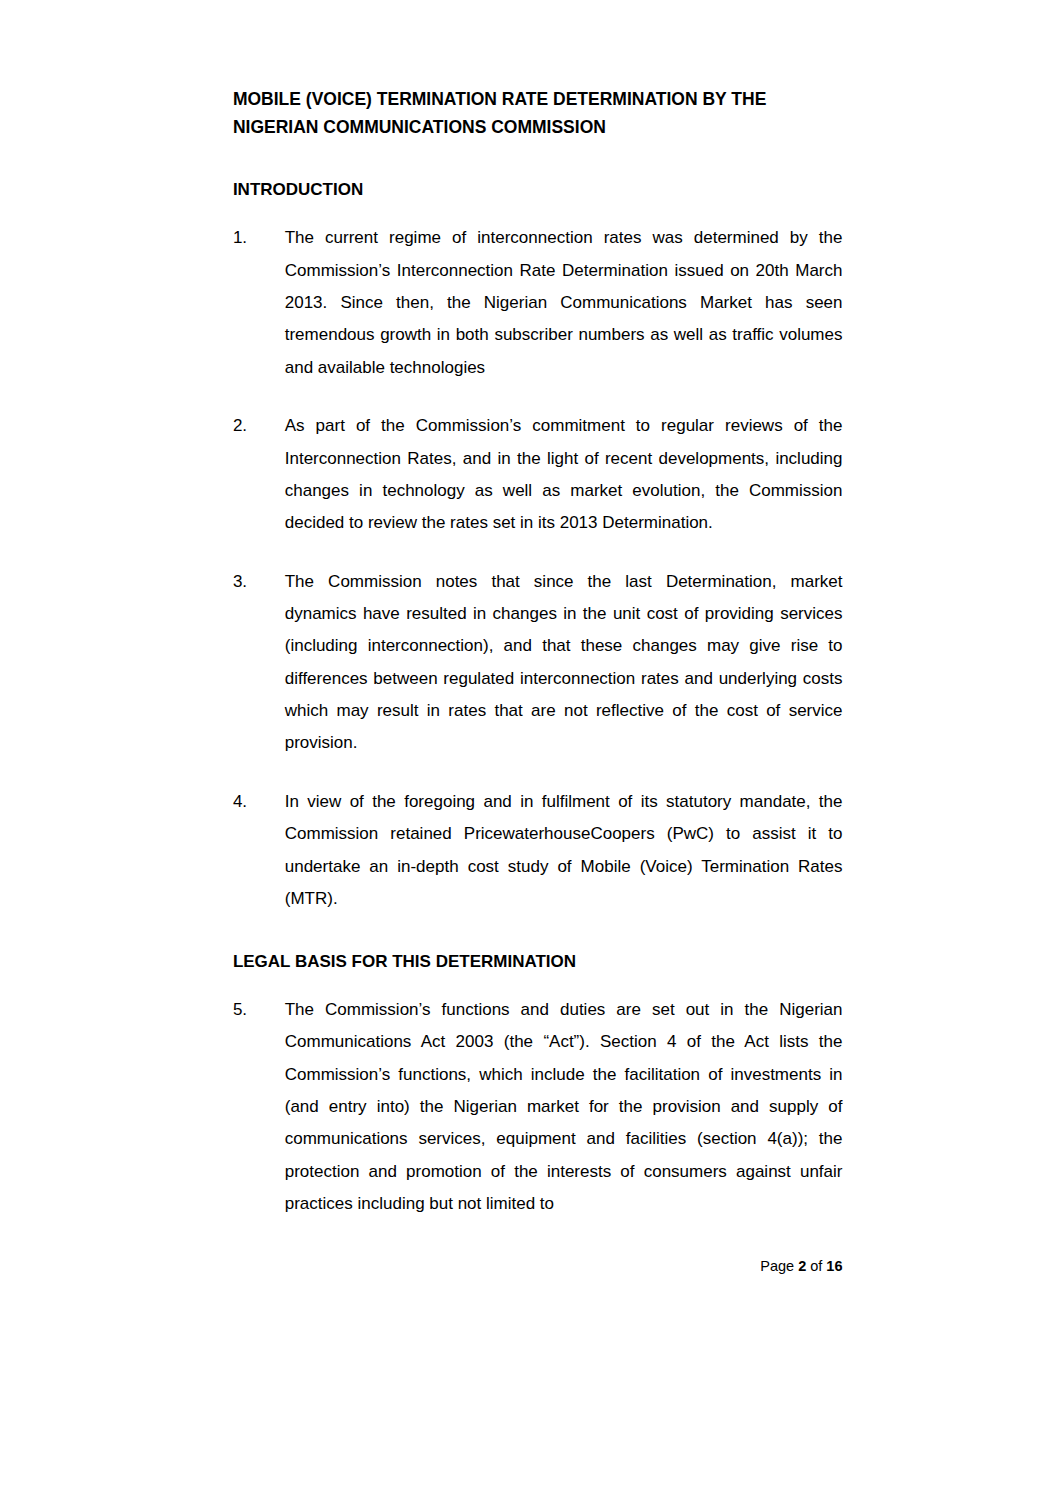MOBILE (VOICE) TERMINATION RATE DETERMINATION BY THE NIGERIAN COMMUNICATIONS COMMISSION
INTRODUCTION
1. The current regime of interconnection rates was determined by the Commission’s Interconnection Rate Determination issued on 20th March 2013. Since then, the Nigerian Communications Market has seen tremendous growth in both subscriber numbers as well as traffic volumes and available technologies
2. As part of the Commission’s commitment to regular reviews of the Interconnection Rates, and in the light of recent developments, including changes in technology as well as market evolution, the Commission decided to review the rates set in its 2013 Determination.
3. The Commission notes that since the last Determination, market dynamics have resulted in changes in the unit cost of providing services (including interconnection), and that these changes may give rise to differences between regulated interconnection rates and underlying costs which may result in rates that are not reflective of the cost of service provision.
4. In view of the foregoing and in fulfilment of its statutory mandate, the Commission retained PricewaterhouseCoopers (PwC) to assist it to undertake an in-depth cost study of Mobile (Voice) Termination Rates (MTR).
LEGAL BASIS FOR THIS DETERMINATION
5. The Commission’s functions and duties are set out in the Nigerian Communications Act 2003 (the “Act”). Section 4 of the Act lists the Commission’s functions, which include the facilitation of investments in (and entry into) the Nigerian market for the provision and supply of communications services, equipment and facilities (section 4(a)); the protection and promotion of the interests of consumers against unfair practices including but not limited to
Page 2 of 16